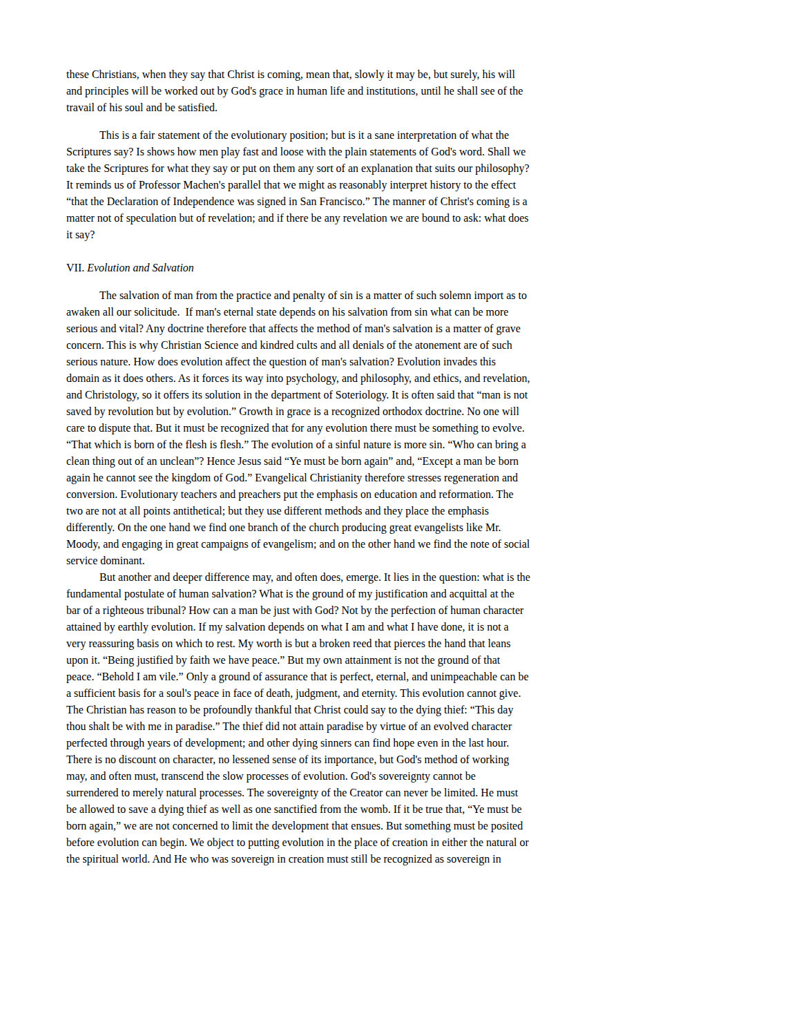these Christians, when they say that Christ is coming, mean that, slowly it may be, but surely, his will and principles will be worked out by God's grace in human life and institutions, until he shall see of the travail of his soul and be satisfied.
This is a fair statement of the evolutionary position; but is it a sane interpretation of what the Scriptures say? Is shows how men play fast and loose with the plain statements of God's word. Shall we take the Scriptures for what they say or put on them any sort of an explanation that suits our philosophy? It reminds us of Professor Machen's parallel that we might as reasonably interpret history to the effect “that the Declaration of Independence was signed in San Francisco.” The manner of Christ's coming is a matter not of speculation but of revelation; and if there be any revelation we are bound to ask: what does it say?
VII. Evolution and Salvation
The salvation of man from the practice and penalty of sin is a matter of such solemn import as to awaken all our solicitude. If man's eternal state depends on his salvation from sin what can be more serious and vital? Any doctrine therefore that affects the method of man's salvation is a matter of grave concern. This is why Christian Science and kindred cults and all denials of the atonement are of such serious nature. How does evolution affect the question of man's salvation? Evolution invades this domain as it does others. As it forces its way into psychology, and philosophy, and ethics, and revelation, and Christology, so it offers its solution in the department of Soteriology. It is often said that “man is not saved by revolution but by evolution.” Growth in grace is a recognized orthodox doctrine. No one will care to dispute that. But it must be recognized that for any evolution there must be something to evolve. “That which is born of the flesh is flesh.” The evolution of a sinful nature is more sin. “Who can bring a clean thing out of an unclean”? Hence Jesus said “Ye must be born again” and, “Except a man be born again he cannot see the kingdom of God.” Evangelical Christianity therefore stresses regeneration and conversion. Evolutionary teachers and preachers put the emphasis on education and reformation. The two are not at all points antithetical; but they use different methods and they place the emphasis differently. On the one hand we find one branch of the church producing great evangelists like Mr. Moody, and engaging in great campaigns of evangelism; and on the other hand we find the note of social service dominant.
But another and deeper difference may, and often does, emerge. It lies in the question: what is the fundamental postulate of human salvation? What is the ground of my justification and acquittal at the bar of a righteous tribunal? How can a man be just with God? Not by the perfection of human character attained by earthly evolution. If my salvation depends on what I am and what I have done, it is not a very reassuring basis on which to rest. My worth is but a broken reed that pierces the hand that leans upon it. “Being justified by faith we have peace.” But my own attainment is not the ground of that peace. “Behold I am vile.” Only a ground of assurance that is perfect, eternal, and unimpeachable can be a sufficient basis for a soul's peace in face of death, judgment, and eternity. This evolution cannot give. The Christian has reason to be profoundly thankful that Christ could say to the dying thief: “This day thou shalt be with me in paradise.” The thief did not attain paradise by virtue of an evolved character perfected through years of development; and other dying sinners can find hope even in the last hour. There is no discount on character, no lessened sense of its importance, but God's method of working may, and often must, transcend the slow processes of evolution. God's sovereignty cannot be surrendered to merely natural processes. The sovereignty of the Creator can never be limited. He must be allowed to save a dying thief as well as one sanctified from the womb. If it be true that, “Ye must be born again,” we are not concerned to limit the development that ensues. But something must be posited before evolution can begin. We object to putting evolution in the place of creation in either the natural or the spiritual world. And He who was sovereign in creation must still be recognized as sovereign in